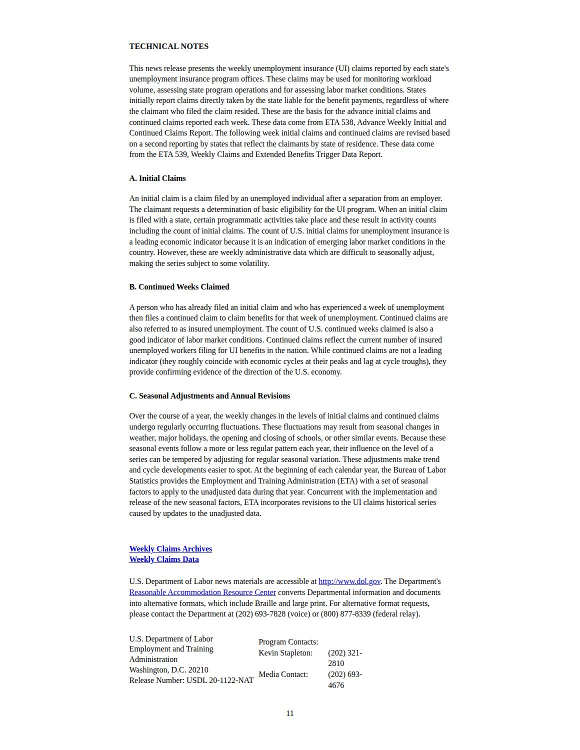TECHNICAL NOTES
This news release presents the weekly unemployment insurance (UI) claims reported by each state's unemployment insurance program offices. These claims may be used for monitoring workload volume, assessing state program operations and for assessing labor market conditions. States initially report claims directly taken by the state liable for the benefit payments, regardless of where the claimant who filed the claim resided. These are the basis for the advance initial claims and continued claims reported each week. These data come from ETA 538, Advance Weekly Initial and Continued Claims Report. The following week initial claims and continued claims are revised based on a second reporting by states that reflect the claimants by state of residence. These data come from the ETA 539, Weekly Claims and Extended Benefits Trigger Data Report.
A. Initial Claims
An initial claim is a claim filed by an unemployed individual after a separation from an employer. The claimant requests a determination of basic eligibility for the UI program. When an initial claim is filed with a state, certain programmatic activities take place and these result in activity counts including the count of initial claims. The count of U.S. initial claims for unemployment insurance is a leading economic indicator because it is an indication of emerging labor market conditions in the country. However, these are weekly administrative data which are difficult to seasonally adjust, making the series subject to some volatility.
B. Continued Weeks Claimed
A person who has already filed an initial claim and who has experienced a week of unemployment then files a continued claim to claim benefits for that week of unemployment. Continued claims are also referred to as insured unemployment. The count of U.S. continued weeks claimed is also a good indicator of labor market conditions. Continued claims reflect the current number of insured unemployed workers filing for UI benefits in the nation. While continued claims are not a leading indicator (they roughly coincide with economic cycles at their peaks and lag at cycle troughs), they provide confirming evidence of the direction of the U.S. economy.
C. Seasonal Adjustments and Annual Revisions
Over the course of a year, the weekly changes in the levels of initial claims and continued claims undergo regularly occurring fluctuations. These fluctuations may result from seasonal changes in weather, major holidays, the opening and closing of schools, or other similar events. Because these seasonal events follow a more or less regular pattern each year, their influence on the level of a series can be tempered by adjusting for regular seasonal variation. These adjustments make trend and cycle developments easier to spot. At the beginning of each calendar year, the Bureau of Labor Statistics provides the Employment and Training Administration (ETA) with a set of seasonal factors to apply to the unadjusted data during that year. Concurrent with the implementation and release of the new seasonal factors, ETA incorporates revisions to the UI claims historical series caused by updates to the unadjusted data.
Weekly Claims Archives
Weekly Claims Data
U.S. Department of Labor news materials are accessible at http://www.dol.gov. The Department's Reasonable Accommodation Resource Center converts Departmental information and documents into alternative formats, which include Braille and large print. For alternative format requests, please contact the Department at (202) 693-7828 (voice) or (800) 877-8339 (federal relay).
U.S. Department of Labor
Employment and Training Administration
Washington, D.C. 20210
Release Number: USDL 20-1122-NAT
Program Contacts:
Kevin Stapleton:(202) 321-2810
Media Contact:(202) 693-4676
11